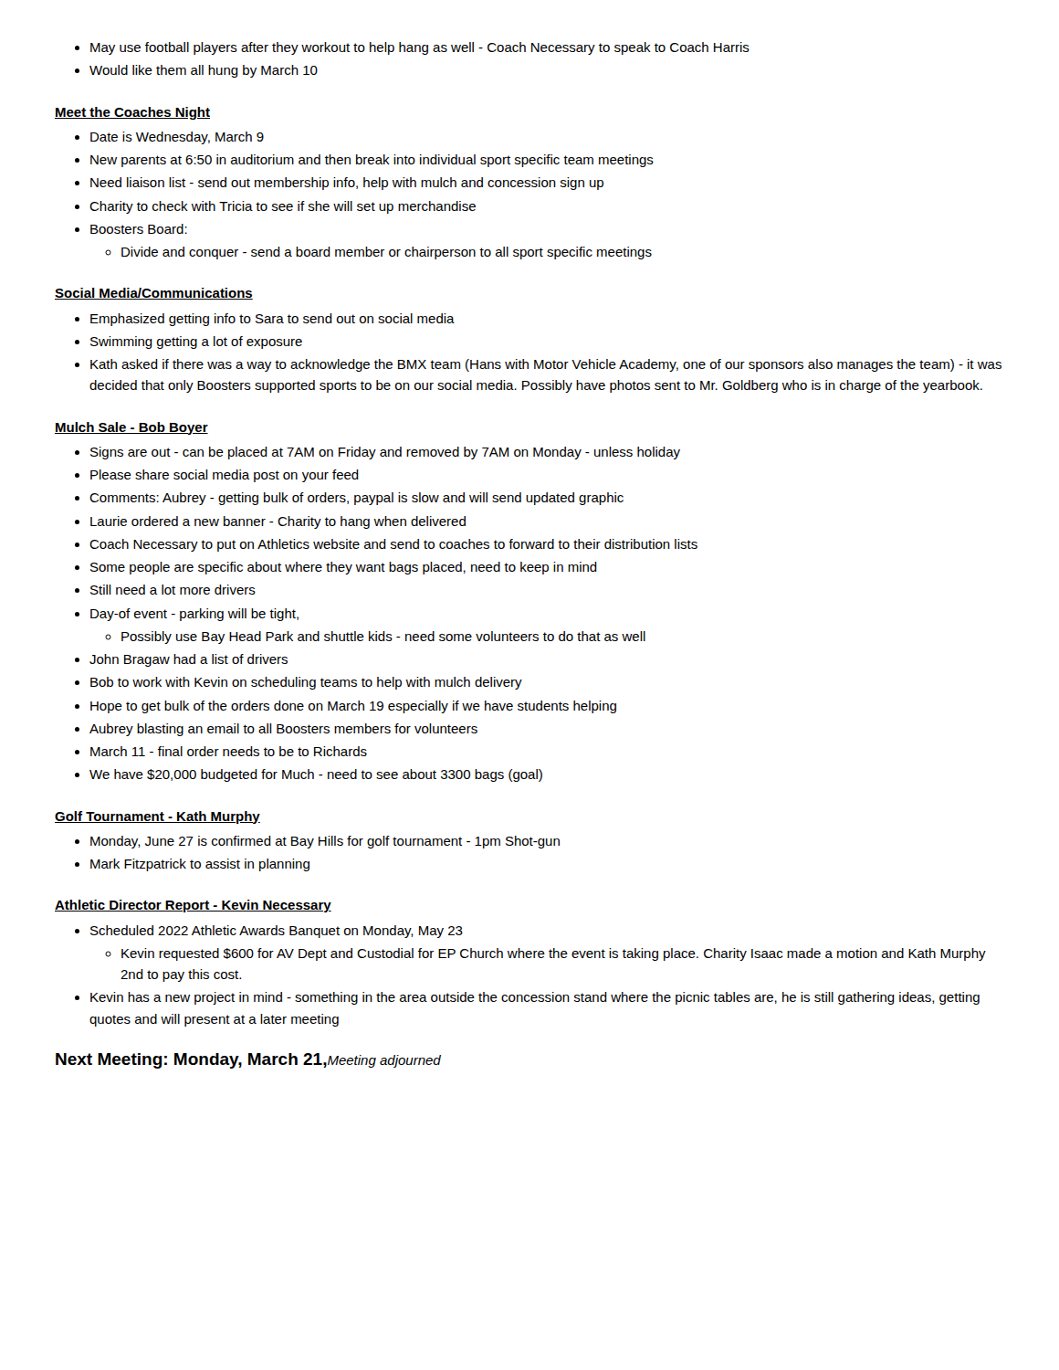May use football players after they workout to help hang as well - Coach Necessary to speak to Coach Harris
Would like them all hung by March 10
Meet the Coaches Night
Date is Wednesday, March 9
New parents at 6:50 in auditorium and then break into individual sport specific team meetings
Need liaison list - send out membership info, help with mulch and concession sign up
Charity to check with Tricia to see if she will set up merchandise
Boosters Board:
Divide and conquer - send a board member or chairperson to all sport specific meetings
Social Media/Communications
Emphasized getting info to Sara to send out on social media
Swimming getting a lot of exposure
Kath asked if there was a way to acknowledge the BMX team (Hans with Motor Vehicle Academy, one of our sponsors also manages the team) - it was decided that only Boosters supported sports to be on our social media. Possibly have photos sent to Mr. Goldberg who is in charge of the yearbook.
Mulch Sale - Bob Boyer
Signs are out - can be placed at 7AM on Friday and removed by 7AM on Monday - unless holiday
Please share social media post on your feed
Comments: Aubrey - getting bulk of orders, paypal is slow and will send updated graphic
Laurie ordered a new banner - Charity to hang when delivered
Coach Necessary to put on Athletics website and send to coaches to forward to their distribution lists
Some people are specific about where they want bags placed, need to keep in mind
Still need a lot more drivers
Day-of event - parking will be tight,
Possibly use Bay Head Park and shuttle kids - need some volunteers to do that as well
John Bragaw had a list of drivers
Bob to work with Kevin on scheduling teams to help with mulch delivery
Hope to get bulk of the orders done on March 19 especially if we have students helping
Aubrey blasting an email to all Boosters members for volunteers
March 11 - final order needs to be to Richards
We have $20,000 budgeted for Much - need to see about 3300 bags (goal)
Golf Tournament - Kath Murphy
Monday, June 27 is confirmed at Bay Hills for golf tournament - 1pm Shot-gun
Mark Fitzpatrick to assist in planning
Athletic Director Report - Kevin Necessary
Scheduled 2022 Athletic Awards Banquet on Monday, May 23
Kevin requested $600 for AV Dept and Custodial for EP Church where the event is taking place. Charity Isaac made a motion and Kath Murphy 2nd to pay this cost.
Kevin has a new project in mind - something in the area outside the concession stand where the picnic tables are, he is still gathering ideas, getting quotes and will present at a later meeting
Next Meeting: Monday, March 21,Meeting adjourned